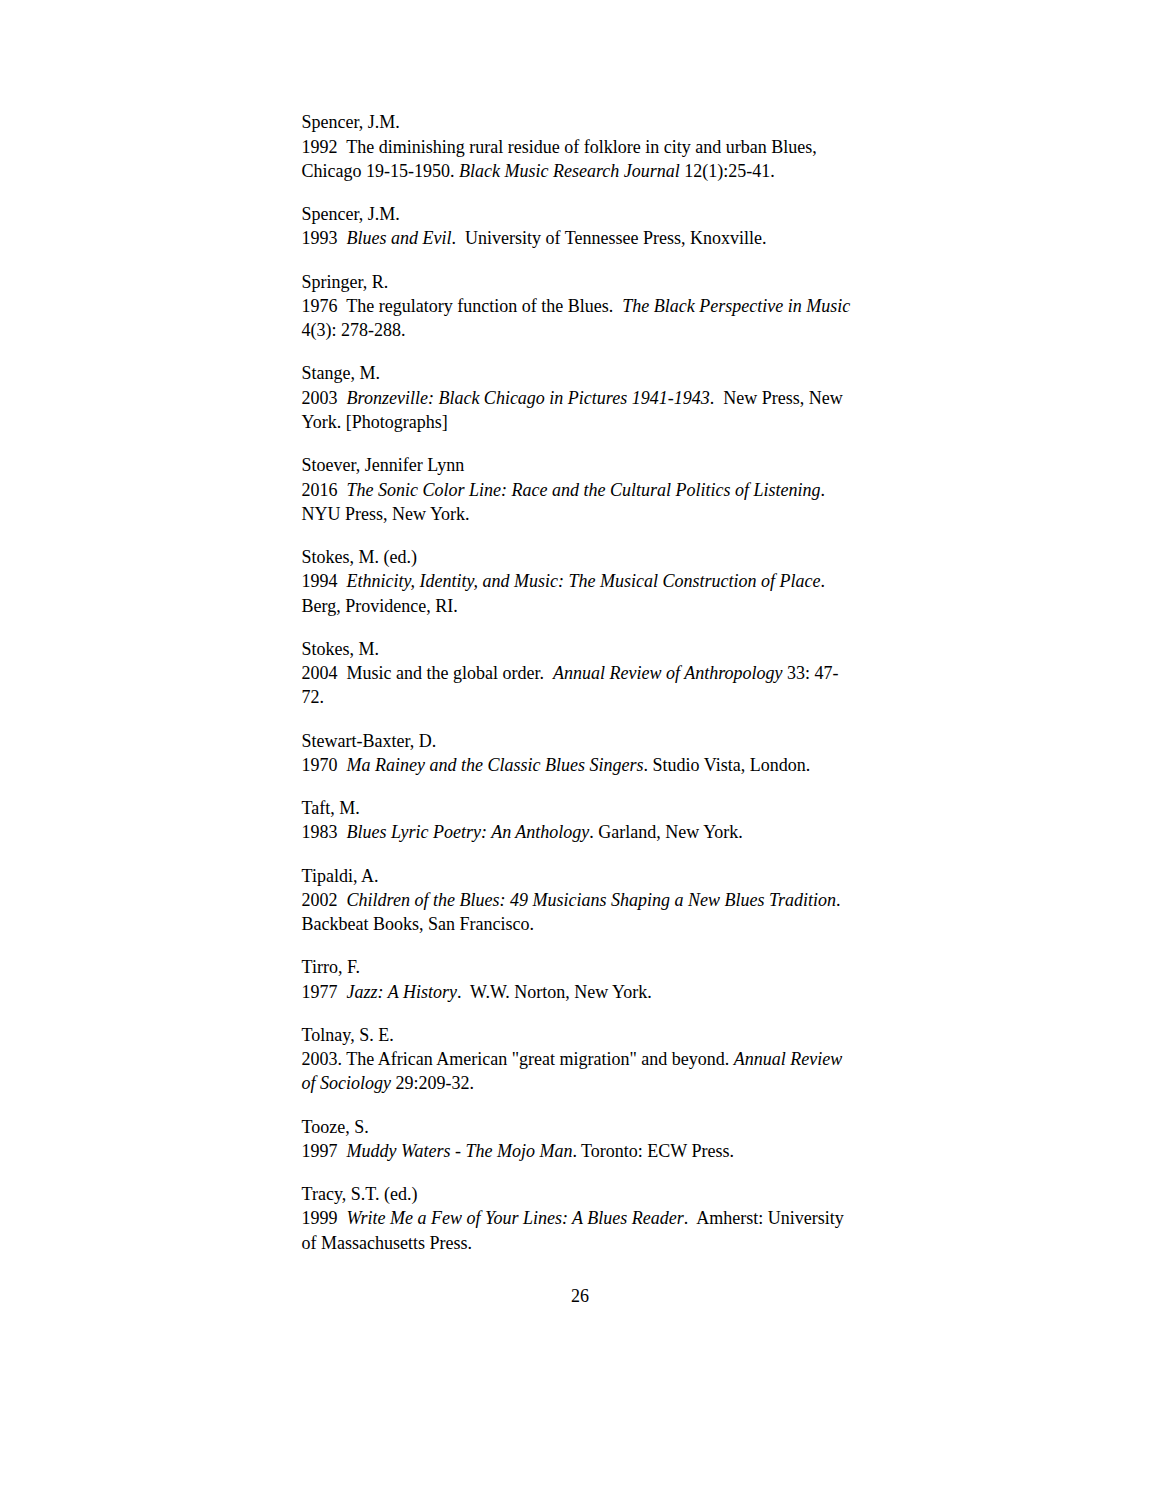Spencer, J.M.
1992 The diminishing rural residue of folklore in city and urban Blues, Chicago 19-15-1950. Black Music Research Journal 12(1):25-41.
Spencer, J.M.
1993 Blues and Evil. University of Tennessee Press, Knoxville.
Springer, R.
1976 The regulatory function of the Blues. The Black Perspective in Music 4(3): 278-288.
Stange, M.
2003 Bronzeville: Black Chicago in Pictures 1941-1943. New Press, New York. [Photographs]
Stoever, Jennifer Lynn
2016 The Sonic Color Line: Race and the Cultural Politics of Listening. NYU Press, New York.
Stokes, M. (ed.)
1994 Ethnicity, Identity, and Music: The Musical Construction of Place. Berg, Providence, RI.
Stokes, M.
2004 Music and the global order. Annual Review of Anthropology 33: 47-72.
Stewart-Baxter, D.
1970 Ma Rainey and the Classic Blues Singers. Studio Vista, London.
Taft, M.
1983 Blues Lyric Poetry: An Anthology. Garland, New York.
Tipaldi, A.
2002 Children of the Blues: 49 Musicians Shaping a New Blues Tradition. Backbeat Books, San Francisco.
Tirro, F.
1977 Jazz: A History. W.W. Norton, New York.
Tolnay, S. E.
2003. The African American "great migration" and beyond. Annual Review of Sociology 29:209-32.
Tooze, S.
1997 Muddy Waters - The Mojo Man. Toronto: ECW Press.
Tracy, S.T. (ed.)
1999 Write Me a Few of Your Lines: A Blues Reader. Amherst: University of Massachusetts Press.
26